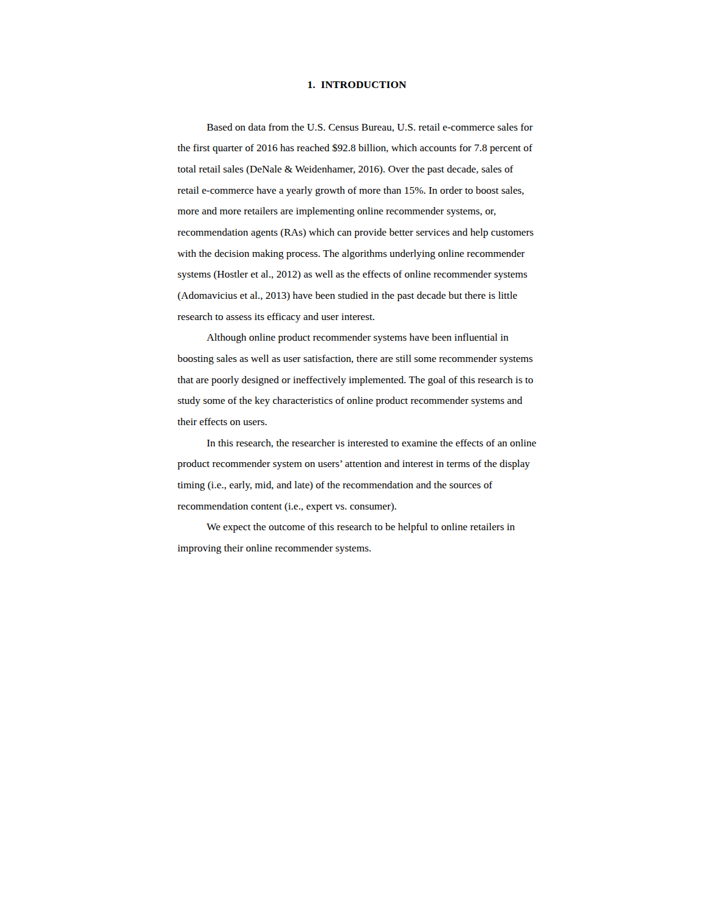1. INTRODUCTION
Based on data from the U.S. Census Bureau, U.S. retail e-commerce sales for the first quarter of 2016 has reached $92.8 billion, which accounts for 7.8 percent of total retail sales (DeNale & Weidenhamer, 2016). Over the past decade, sales of retail e-commerce have a yearly growth of more than 15%. In order to boost sales, more and more retailers are implementing online recommender systems, or, recommendation agents (RAs) which can provide better services and help customers with the decision making process. The algorithms underlying online recommender systems (Hostler et al., 2012) as well as the effects of online recommender systems (Adomavicius et al., 2013) have been studied in the past decade but there is little research to assess its efficacy and user interest.
Although online product recommender systems have been influential in boosting sales as well as user satisfaction, there are still some recommender systems that are poorly designed or ineffectively implemented. The goal of this research is to study some of the key characteristics of online product recommender systems and their effects on users.
In this research, the researcher is interested to examine the effects of an online product recommender system on users’ attention and interest in terms of the display timing (i.e., early, mid, and late) of the recommendation and the sources of recommendation content (i.e., expert vs. consumer).
We expect the outcome of this research to be helpful to online retailers in improving their online recommender systems.